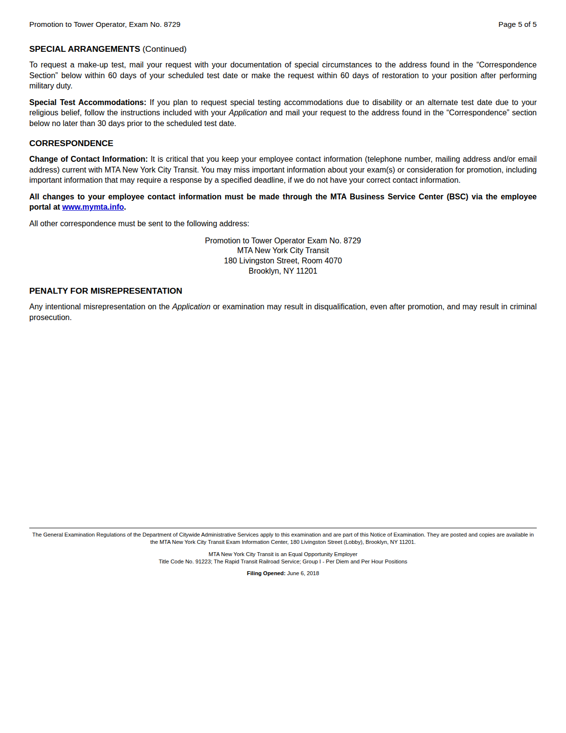Promotion to Tower Operator, Exam No. 8729 Page 5 of 5
SPECIAL ARRANGEMENTS (Continued)
To request a make-up test, mail your request with your documentation of special circumstances to the address found in the “Correspondence Section” below within 60 days of your scheduled test date or make the request within 60 days of restoration to your position after performing military duty.
Special Test Accommodations: If you plan to request special testing accommodations due to disability or an alternate test date due to your religious belief, follow the instructions included with your Application and mail your request to the address found in the “Correspondence” section below no later than 30 days prior to the scheduled test date.
CORRESPONDENCE
Change of Contact Information: It is critical that you keep your employee contact information (telephone number, mailing address and/or email address) current with MTA New York City Transit. You may miss important information about your exam(s) or consideration for promotion, including important information that may require a response by a specified deadline, if we do not have your correct contact information.
All changes to your employee contact information must be made through the MTA Business Service Center (BSC) via the employee portal at www.mymta.info.
All other correspondence must be sent to the following address:
Promotion to Tower Operator Exam No. 8729
MTA New York City Transit
180 Livingston Street, Room 4070
Brooklyn, NY 11201
PENALTY FOR MISREPRESENTATION
Any intentional misrepresentation on the Application or examination may result in disqualification, even after promotion, and may result in criminal prosecution.
The General Examination Regulations of the Department of Citywide Administrative Services apply to this examination and are part of this Notice of Examination. They are posted and copies are available in the MTA New York City Transit Exam Information Center, 180 Livingston Street (Lobby), Brooklyn, NY 11201.
MTA New York City Transit is an Equal Opportunity Employer
Title Code No. 91223; The Rapid Transit Railroad Service; Group I - Per Diem and Per Hour Positions
Filing Opened: June 6, 2018